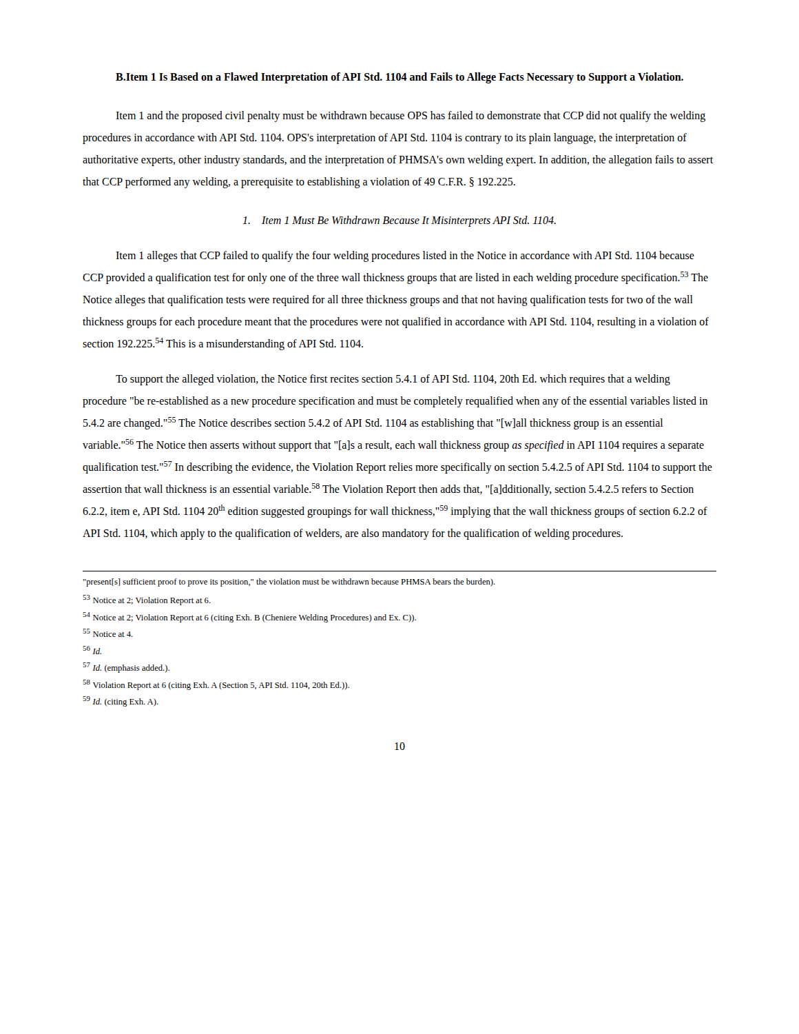B. Item 1 Is Based on a Flawed Interpretation of API Std. 1104 and Fails to Allege Facts Necessary to Support a Violation.
Item 1 and the proposed civil penalty must be withdrawn because OPS has failed to demonstrate that CCP did not qualify the welding procedures in accordance with API Std. 1104. OPS's interpretation of API Std. 1104 is contrary to its plain language, the interpretation of authoritative experts, other industry standards, and the interpretation of PHMSA's own welding expert. In addition, the allegation fails to assert that CCP performed any welding, a prerequisite to establishing a violation of 49 C.F.R. § 192.225.
1. Item 1 Must Be Withdrawn Because It Misinterprets API Std. 1104.
Item 1 alleges that CCP failed to qualify the four welding procedures listed in the Notice in accordance with API Std. 1104 because CCP provided a qualification test for only one of the three wall thickness groups that are listed in each welding procedure specification.53 The Notice alleges that qualification tests were required for all three thickness groups and that not having qualification tests for two of the wall thickness groups for each procedure meant that the procedures were not qualified in accordance with API Std. 1104, resulting in a violation of section 192.225.54 This is a misunderstanding of API Std. 1104.
To support the alleged violation, the Notice first recites section 5.4.1 of API Std. 1104, 20th Ed. which requires that a welding procedure "be re-established as a new procedure specification and must be completely requalified when any of the essential variables listed in 5.4.2 are changed."55 The Notice describes section 5.4.2 of API Std. 1104 as establishing that "[w]all thickness group is an essential variable."56 The Notice then asserts without support that "[a]s a result, each wall thickness group as specified in API 1104 requires a separate qualification test."57 In describing the evidence, the Violation Report relies more specifically on section 5.4.2.5 of API Std. 1104 to support the assertion that wall thickness is an essential variable.58 The Violation Report then adds that, "[a]dditionally, section 5.4.2.5 refers to Section 6.2.2, item e, API Std. 1104 20th edition suggested groupings for wall thickness,"59 implying that the wall thickness groups of section 6.2.2 of API Std. 1104, which apply to the qualification of welders, are also mandatory for the qualification of welding procedures.
"present[s] sufficient proof to prove its position," the violation must be withdrawn because PHMSA bears the burden).
53 Notice at 2; Violation Report at 6.
54 Notice at 2; Violation Report at 6 (citing Exh. B (Cheniere Welding Procedures) and Ex. C)).
55 Notice at 4.
56 Id.
57 Id. (emphasis added.).
58 Violation Report at 6 (citing Exh. A (Section 5, API Std. 1104, 20th Ed.)).
59 Id. (citing Exh. A).
10